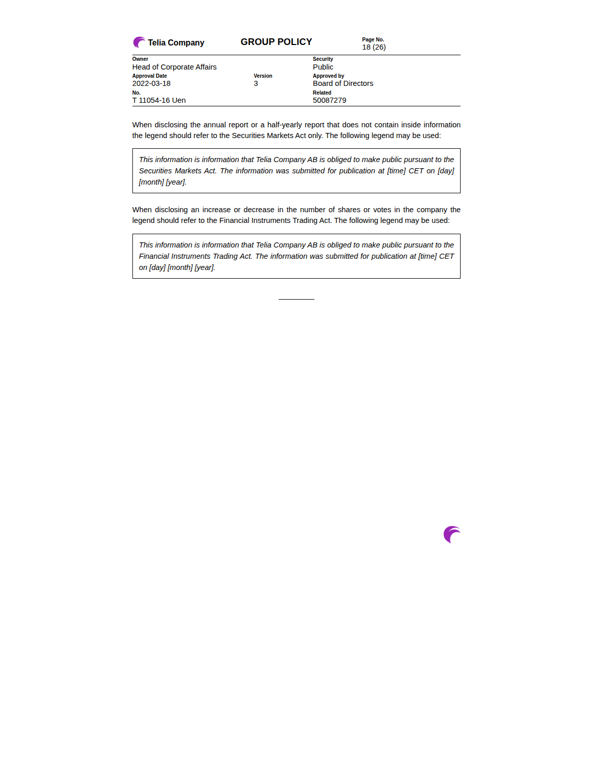Telia Company
GROUP POLICY
Page No.
18 (26)
Owner
Head of Corporate Affairs
Security
Public
Approval Date
2022-03-18
Version
3
Approved by
Board of Directors
No.
T 11054-16 Uen
Related
50087279
When disclosing the annual report or a half-yearly report that does not contain inside information the legend should refer to the Securities Markets Act only. The following legend may be used:
This information is information that Telia Company AB is obliged to make public pursuant to the Securities Markets Act. The information was submitted for publication at [time] CET on [day] [month] [year].
When disclosing an increase or decrease in the number of shares or votes in the company the legend should refer to the Financial Instruments Trading Act. The following legend may be used:
This information is information that Telia Company AB is obliged to make public pursuant to the Financial Instruments Trading Act. The information was submitted for publication at [time] CET on [day] [month] [year].